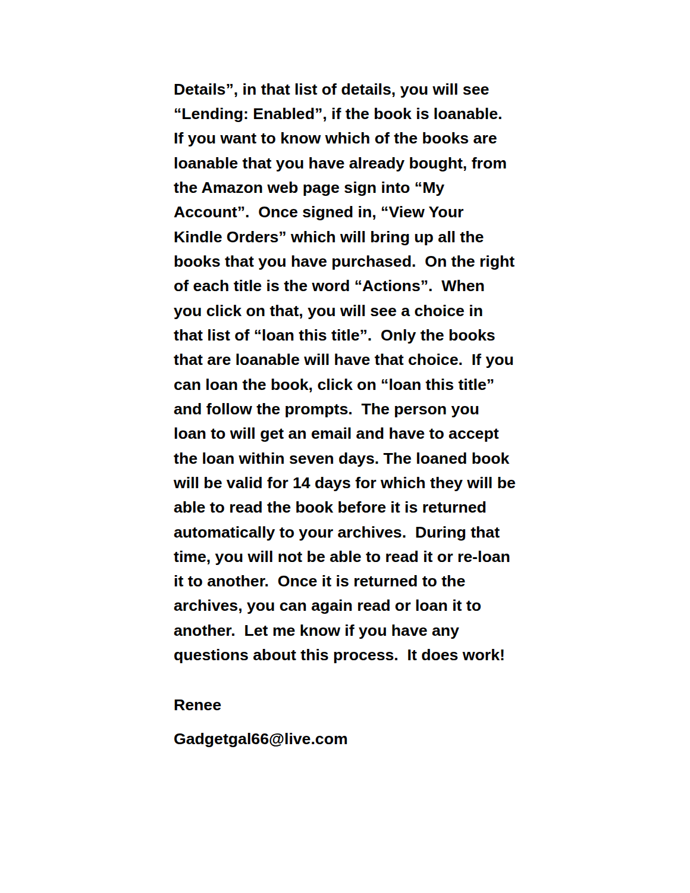Details”, in that list of details, you will see “Lending: Enabled”, if the book is loanable. If you want to know which of the books are loanable that you have already bought, from the Amazon web page sign into “My Account”. Once signed in, “View Your Kindle Orders” which will bring up all the books that you have purchased. On the right of each title is the word “Actions”. When you click on that, you will see a choice in that list of “loan this title”. Only the books that are loanable will have that choice. If you can loan the book, click on “loan this title” and follow the prompts. The person you loan to will get an email and have to accept the loan within seven days. The loaned book will be valid for 14 days for which they will be able to read the book before it is returned automatically to your archives. During that time, you will not be able to read it or re-loan it to another. Once it is returned to the archives, you can again read or loan it to another. Let me know if you have any questions about this process. It does work!
Renee
Gadgetgal66@live.com